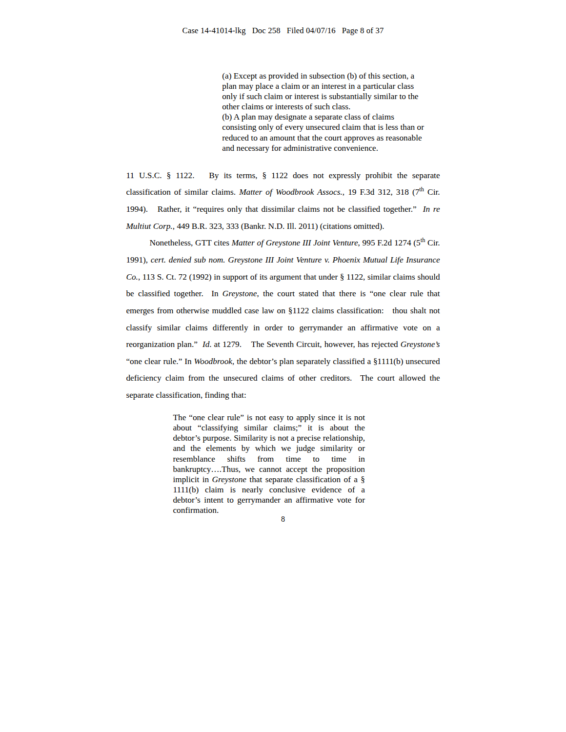Case 14-41014-lkg Doc 258 Filed 04/07/16 Page 8 of 37
(a) Except as provided in subsection (b) of this section, a plan may place a claim or an interest in a particular class only if such claim or interest is substantially similar to the other claims or interests of such class.
(b) A plan may designate a separate class of claims consisting only of every unsecured claim that is less than or reduced to an amount that the court approves as reasonable and necessary for administrative convenience.
11 U.S.C. § 1122. By its terms, § 1122 does not expressly prohibit the separate classification of similar claims. Matter of Woodbrook Assocs., 19 F.3d 312, 318 (7th Cir. 1994). Rather, it “requires only that dissimilar claims not be classified together.” In re Multiut Corp., 449 B.R. 323, 333 (Bankr. N.D. Ill. 2011) (citations omitted).
Nonetheless, GTT cites Matter of Greystone III Joint Venture, 995 F.2d 1274 (5th Cir. 1991), cert. denied sub nom. Greystone III Joint Venture v. Phoenix Mutual Life Insurance Co., 113 S. Ct. 72 (1992) in support of its argument that under § 1122, similar claims should be classified together. In Greystone, the court stated that there is “one clear rule that emerges from otherwise muddled case law on §1122 claims classification: thou shalt not classify similar claims differently in order to gerrymander an affirmative vote on a reorganization plan.” Id. at 1279. The Seventh Circuit, however, has rejected Greystone’s “one clear rule.” In Woodbrook, the debtor’s plan separately classified a §1111(b) unsecured deficiency claim from the unsecured claims of other creditors. The court allowed the separate classification, finding that:
The “one clear rule” is not easy to apply since it is not about “classifying similar claims;” it is about the debtor’s purpose. Similarity is not a precise relationship, and the elements by which we judge similarity or resemblance shifts from time to time in bankruptcy….Thus, we cannot accept the proposition implicit in Greystone that separate classification of a § 1111(b) claim is nearly conclusive evidence of a debtor’s intent to gerrymander an affirmative vote for confirmation.
8